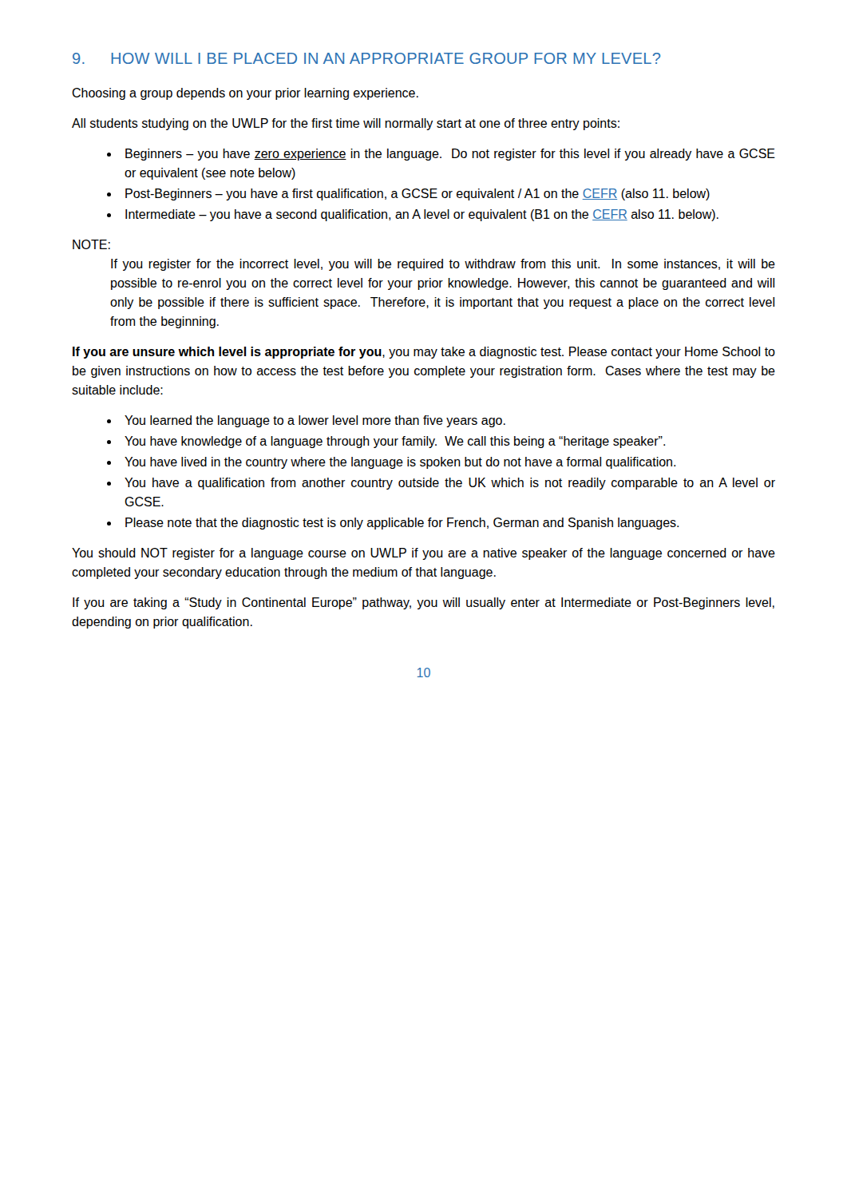9. How will I be placed in an appropriate group for my level?
Choosing a group depends on your prior learning experience.
All students studying on the UWLP for the first time will normally start at one of three entry points:
Beginners – you have zero experience in the language. Do not register for this level if you already have a GCSE or equivalent (see note below)
Post-Beginners – you have a first qualification, a GCSE or equivalent / A1 on the CEFR (also 11. below)
Intermediate – you have a second qualification, an A level or equivalent (B1 on the CEFR also 11. below).
NOTE:
If you register for the incorrect level, you will be required to withdraw from this unit. In some instances, it will be possible to re-enrol you on the correct level for your prior knowledge. However, this cannot be guaranteed and will only be possible if there is sufficient space. Therefore, it is important that you request a place on the correct level from the beginning.
If you are unsure which level is appropriate for you, you may take a diagnostic test. Please contact your Home School to be given instructions on how to access the test before you complete your registration form. Cases where the test may be suitable include:
You learned the language to a lower level more than five years ago.
You have knowledge of a language through your family. We call this being a “heritage speaker”.
You have lived in the country where the language is spoken but do not have a formal qualification.
You have a qualification from another country outside the UK which is not readily comparable to an A level or GCSE.
Please note that the diagnostic test is only applicable for French, German and Spanish languages.
You should NOT register for a language course on UWLP if you are a native speaker of the language concerned or have completed your secondary education through the medium of that language.
If you are taking a “Study in Continental Europe” pathway, you will usually enter at Intermediate or Post-Beginners level, depending on prior qualification.
10